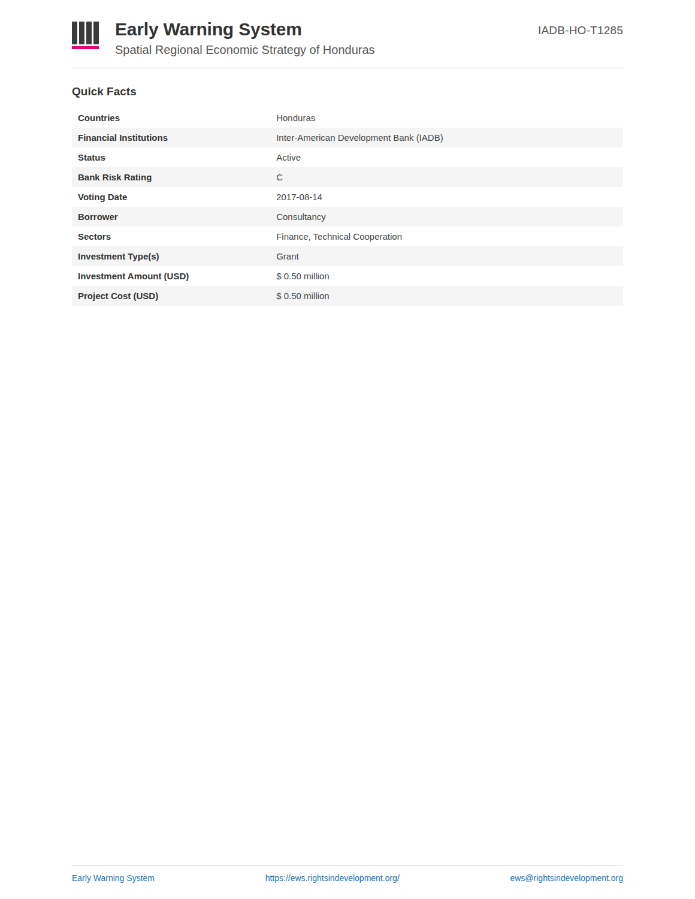Early Warning System
Spatial Regional Economic Strategy of Honduras
IADB-HO-T1285
Quick Facts
| Countries | Honduras |
| Financial Institutions | Inter-American Development Bank (IADB) |
| Status | Active |
| Bank Risk Rating | C |
| Voting Date | 2017-08-14 |
| Borrower | Consultancy |
| Sectors | Finance, Technical Cooperation |
| Investment Type(s) | Grant |
| Investment Amount (USD) | $ 0.50 million |
| Project Cost (USD) | $ 0.50 million |
Early Warning System https://ews.rightsindevelopment.org/ ews@rightsindevelopment.org